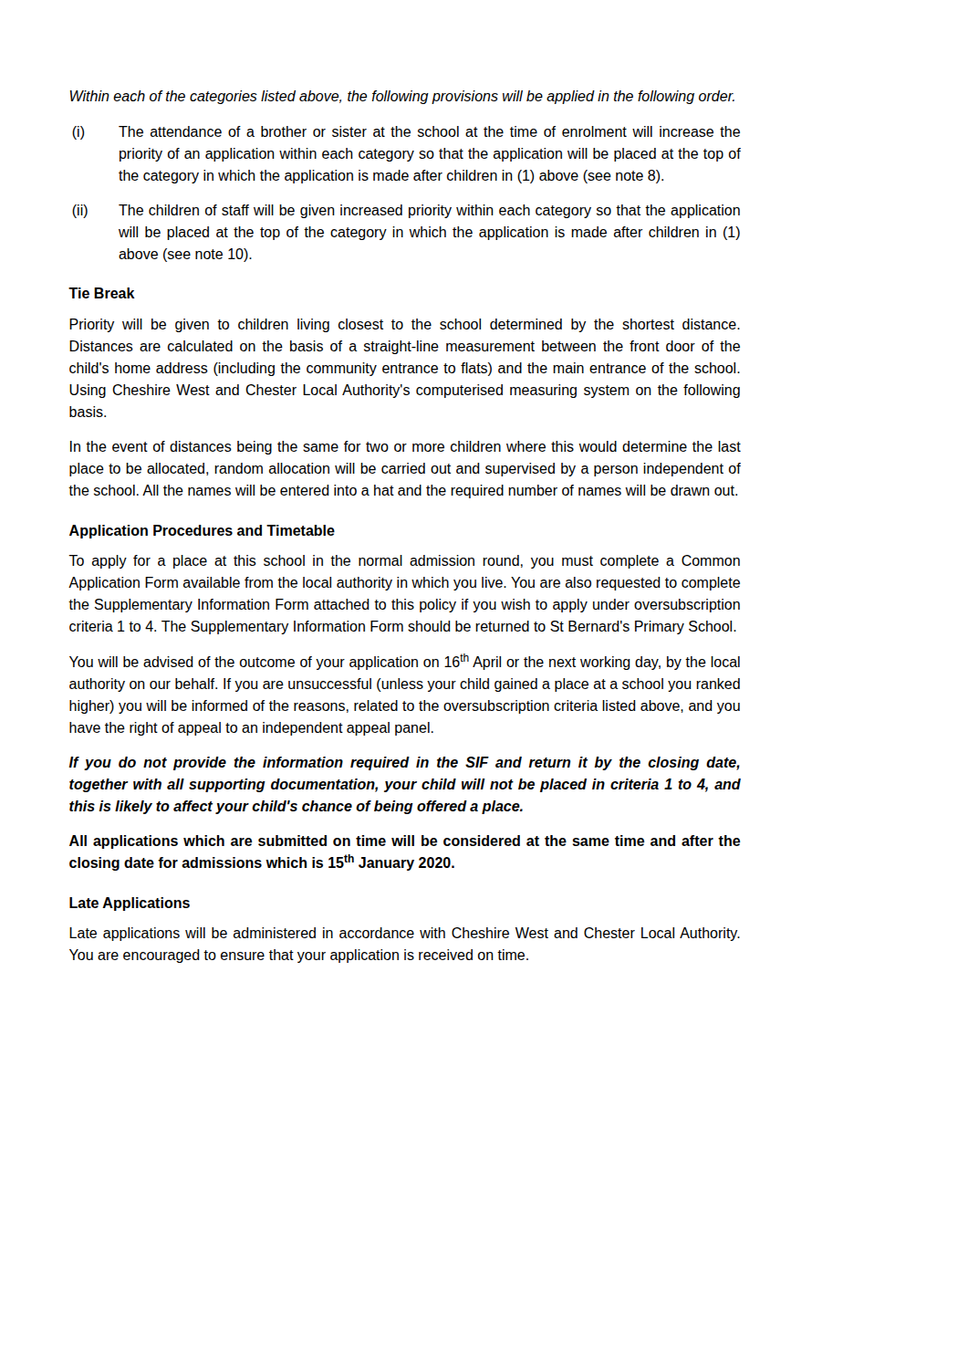Within each of the categories listed above, the following provisions will be applied in the following order.
(i) The attendance of a brother or sister at the school at the time of enrolment will increase the priority of an application within each category so that the application will be placed at the top of the category in which the application is made after children in (1) above (see note 8).
(ii) The children of staff will be given increased priority within each category so that the application will be placed at the top of the category in which the application is made after children in (1) above (see note 10).
Tie Break
Priority will be given to children living closest to the school determined by the shortest distance. Distances are calculated on the basis of a straight-line measurement between the front door of the child's home address (including the community entrance to flats) and the main entrance of the school. Using Cheshire West and Chester Local Authority's computerised measuring system on the following basis.
In the event of distances being the same for two or more children where this would determine the last place to be allocated, random allocation will be carried out and supervised by a person independent of the school. All the names will be entered into a hat and the required number of names will be drawn out.
Application Procedures and Timetable
To apply for a place at this school in the normal admission round, you must complete a Common Application Form available from the local authority in which you live. You are also requested to complete the Supplementary Information Form attached to this policy if you wish to apply under oversubscription criteria 1 to 4. The Supplementary Information Form should be returned to St Bernard's Primary School.
You will be advised of the outcome of your application on 16th April or the next working day, by the local authority on our behalf. If you are unsuccessful (unless your child gained a place at a school you ranked higher) you will be informed of the reasons, related to the oversubscription criteria listed above, and you have the right of appeal to an independent appeal panel.
If you do not provide the information required in the SIF and return it by the closing date, together with all supporting documentation, your child will not be placed in criteria 1 to 4, and this is likely to affect your child's chance of being offered a place.
All applications which are submitted on time will be considered at the same time and after the closing date for admissions which is 15th January 2020.
Late Applications
Late applications will be administered in accordance with Cheshire West and Chester Local Authority. You are encouraged to ensure that your application is received on time.